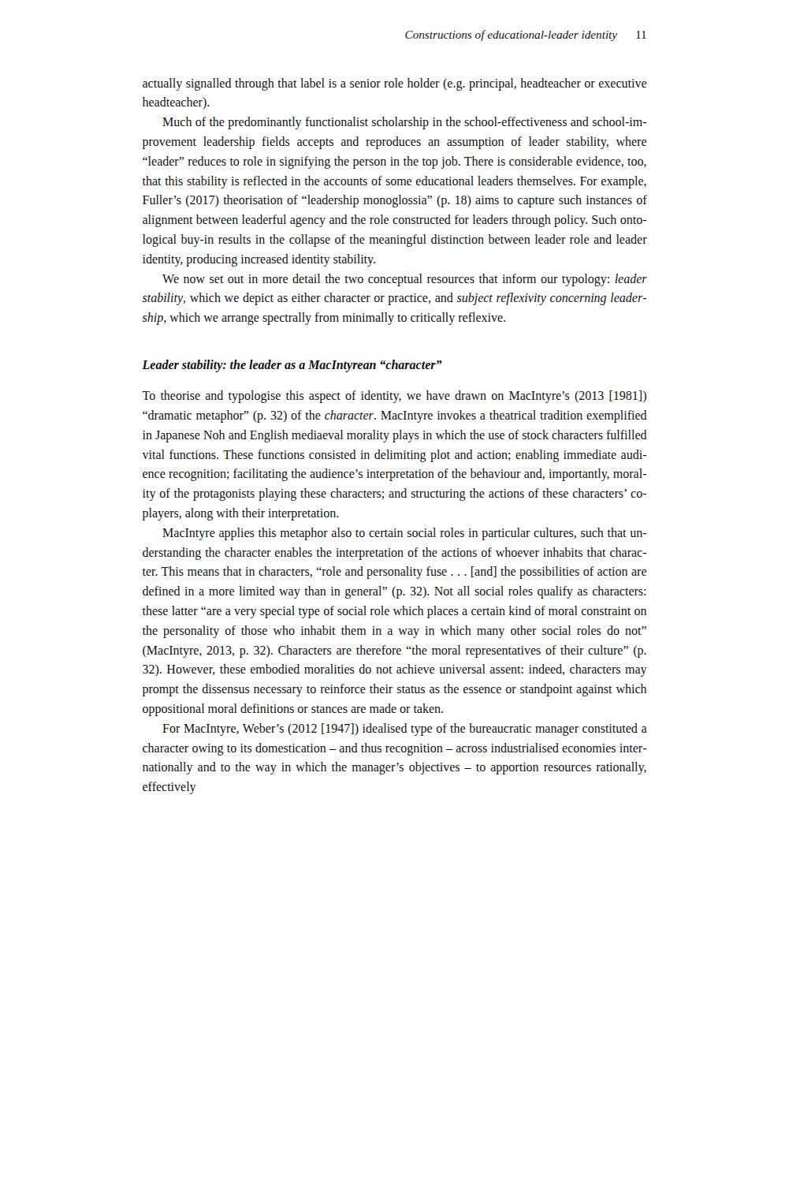Constructions of educational-leader identity 11
actually signalled through that label is a senior role holder (e.g. principal, headteacher or executive headteacher).
Much of the predominantly functionalist scholarship in the school-effectiveness and school-improvement leadership fields accepts and reproduces an assumption of leader stability, where “leader” reduces to role in signifying the person in the top job. There is considerable evidence, too, that this stability is reflected in the accounts of some educational leaders themselves. For example, Fuller’s (2017) theorisation of “leadership monoglossia” (p. 18) aims to capture such instances of alignment between leaderful agency and the role constructed for leaders through policy. Such ontological buy-in results in the collapse of the meaningful distinction between leader role and leader identity, producing increased identity stability.
We now set out in more detail the two conceptual resources that inform our typology: leader stability, which we depict as either character or practice, and subject reflexivity concerning leadership, which we arrange spectrally from minimally to critically reflexive.
Leader stability: the leader as a MacIntyrean “character”
To theorise and typologise this aspect of identity, we have drawn on MacIntyre’s (2013 [1981]) “dramatic metaphor” (p. 32) of the character. MacIntyre invokes a theatrical tradition exemplified in Japanese Noh and English mediaeval morality plays in which the use of stock characters fulfilled vital functions. These functions consisted in delimiting plot and action; enabling immediate audience recognition; facilitating the audience’s interpretation of the behaviour and, importantly, morality of the protagonists playing these characters; and structuring the actions of these characters’ co-players, along with their interpretation.
MacIntyre applies this metaphor also to certain social roles in particular cultures, such that understanding the character enables the interpretation of the actions of whoever inhabits that character. This means that in characters, “role and personality fuse . . . [and] the possibilities of action are defined in a more limited way than in general” (p. 32). Not all social roles qualify as characters: these latter “are a very special type of social role which places a certain kind of moral constraint on the personality of those who inhabit them in a way in which many other social roles do not” (MacIntyre, 2013, p. 32). Characters are therefore “the moral representatives of their culture” (p. 32). However, these embodied moralities do not achieve universal assent: indeed, characters may prompt the dissensus necessary to reinforce their status as the essence or standpoint against which oppositional moral definitions or stances are made or taken.
For MacIntyre, Weber’s (2012 [1947]) idealised type of the bureaucratic manager constituted a character owing to its domestication – and thus recognition – across industrialised economies internationally and to the way in which the manager’s objectives – to apportion resources rationally, effectively